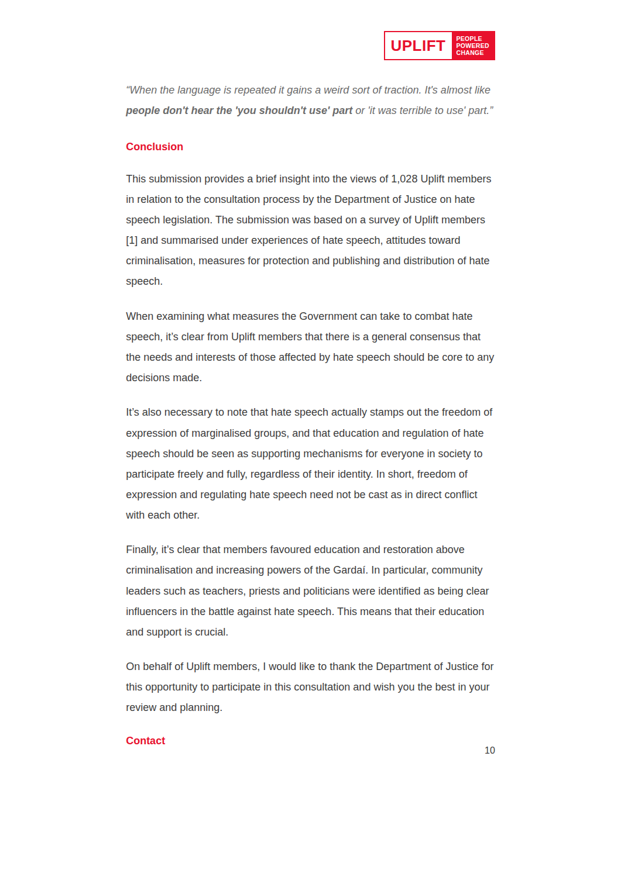UPLIFT
PEOPLE POWERED CHANGE
“When the language is repeated it gains a weird sort of traction. It's almost like people don't hear the 'you shouldn't use' part or 'it was terrible to use' part.”
Conclusion
This submission provides a brief insight into the views of 1,028 Uplift members in relation to the consultation process by the Department of Justice on hate speech legislation. The submission was based on a survey of Uplift members [1] and summarised under experiences of hate speech, attitudes toward criminalisation, measures for protection and publishing and distribution of hate speech.
When examining what measures the Government can take to combat hate speech, it’s clear from Uplift members that there is a general consensus that the needs and interests of those affected by hate speech should be core to any decisions made.
It’s also necessary to note that hate speech actually stamps out the freedom of expression of marginalised groups, and that education and regulation of hate speech should be seen as supporting mechanisms for everyone in society to participate freely and fully, regardless of their identity. In short, freedom of expression and regulating hate speech need not be cast as in direct conflict with each other.
Finally, it’s clear that members favoured education and restoration above criminalisation and increasing powers of the Gardaí. In particular, community leaders such as teachers, priests and politicians were identified as being clear influencers in the battle against hate speech. This means that their education and support is crucial.
On behalf of Uplift members, I would like to thank the Department of Justice for this opportunity to participate in this consultation and wish you the best in your review and planning.
Contact
10